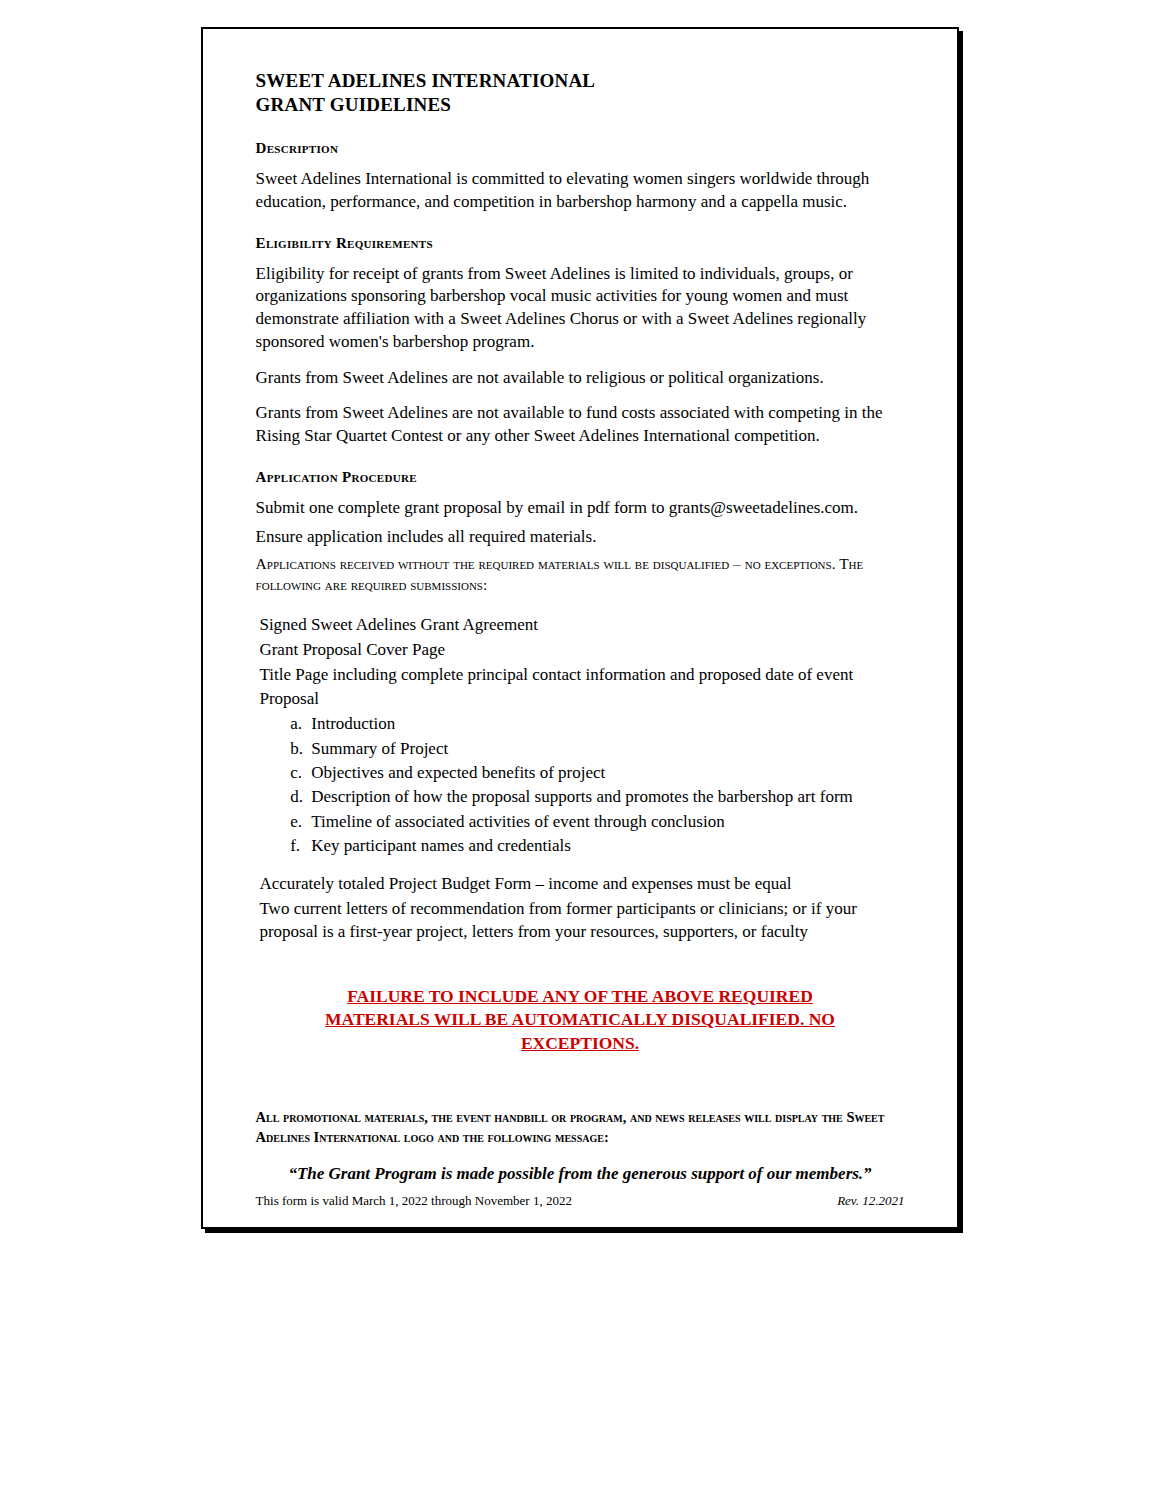SWEET ADELINES INTERNATIONAL
GRANT GUIDELINES
Description
Sweet Adelines International is committed to elevating women singers worldwide through education, performance, and competition in barbershop harmony and a cappella music.
Eligibility Requirements
Eligibility for receipt of grants from Sweet Adelines is limited to individuals, groups, or organizations sponsoring barbershop vocal music activities for young women and must demonstrate affiliation with a Sweet Adelines Chorus or with a Sweet Adelines regionally sponsored women's barbershop program.
Grants from Sweet Adelines are not available to religious or political organizations.
Grants from Sweet Adelines are not available to fund costs associated with competing in the Rising Star Quartet Contest or any other Sweet Adelines International competition.
Application Procedure
Submit one complete grant proposal by email in pdf form to grants@sweetadelines.com.
Ensure application includes all required materials.
Applications received without the required materials will be disqualified – no exceptions. The following are required submissions:
Signed Sweet Adelines Grant Agreement
Grant Proposal Cover Page
Title Page including complete principal contact information and proposed date of event
Proposal
a. Introduction
b. Summary of Project
c. Objectives and expected benefits of project
d. Description of how the proposal supports and promotes the barbershop art form
e. Timeline of associated activities of event through conclusion
f. Key participant names and credentials
Accurately totaled Project Budget Form – income and expenses must be equal
Two current letters of recommendation from former participants or clinicians; or if your proposal is a first-year project, letters from your resources, supporters, or faculty
FAILURE TO INCLUDE ANY OF THE ABOVE REQUIRED MATERIALS WILL BE AUTOMATICALLY DISQUALIFIED. NO EXCEPTIONS.
All promotional materials, the event handbill or program, and news releases will display the Sweet Adelines International logo and the following message:
“The Grant Program is made possible from the generous support of our members.”
This form is valid March 1, 2022 through November 1, 2022 Rev. 12.2021